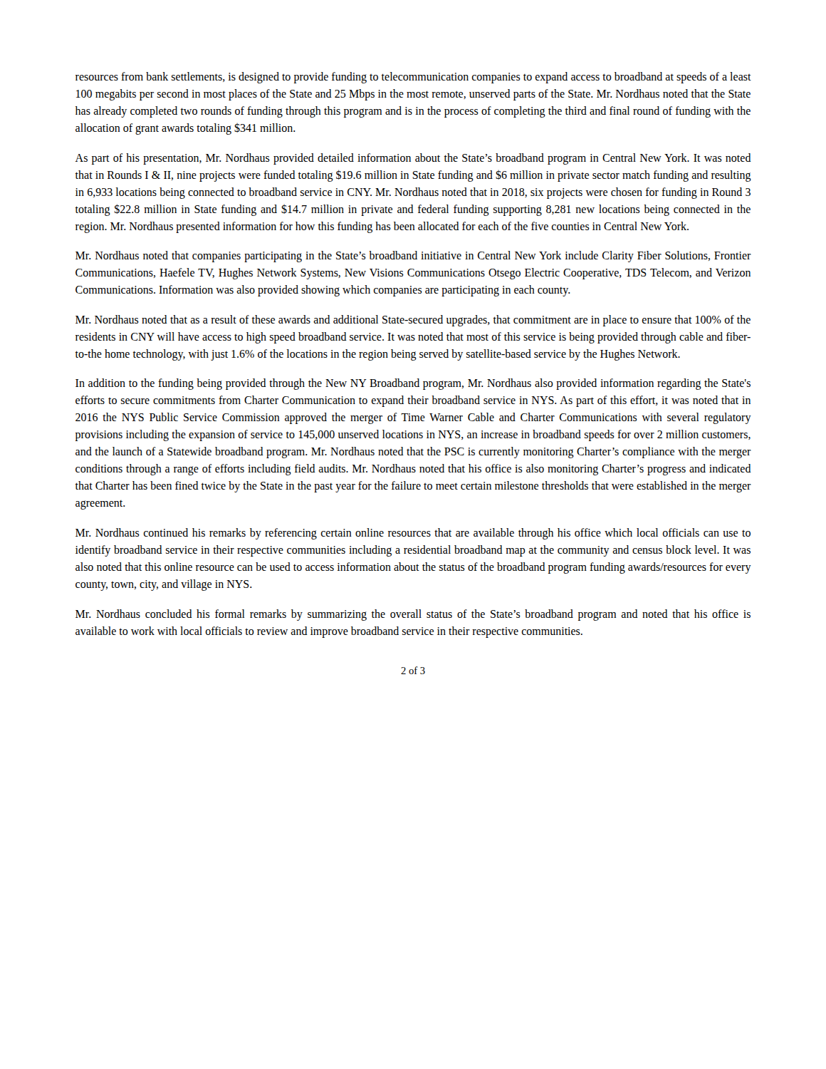resources from bank settlements, is designed to provide funding to telecommunication companies to expand access to broadband at speeds of a least 100 megabits per second in most places of the State and 25 Mbps in the most remote, unserved parts of the State. Mr. Nordhaus noted that the State has already completed two rounds of funding through this program and is in the process of completing the third and final round of funding with the allocation of grant awards totaling $341 million.
As part of his presentation, Mr. Nordhaus provided detailed information about the State’s broadband program in Central New York. It was noted that in Rounds I & II, nine projects were funded totaling $19.6 million in State funding and $6 million in private sector match funding and resulting in 6,933 locations being connected to broadband service in CNY. Mr. Nordhaus noted that in 2018, six projects were chosen for funding in Round 3 totaling $22.8 million in State funding and $14.7 million in private and federal funding supporting 8,281 new locations being connected in the region. Mr. Nordhaus presented information for how this funding has been allocated for each of the five counties in Central New York.
Mr. Nordhaus noted that companies participating in the State’s broadband initiative in Central New York include Clarity Fiber Solutions, Frontier Communications, Haefele TV, Hughes Network Systems, New Visions Communications Otsego Electric Cooperative, TDS Telecom, and Verizon Communications. Information was also provided showing which companies are participating in each county.
Mr. Nordhaus noted that as a result of these awards and additional State-secured upgrades, that commitment are in place to ensure that 100% of the residents in CNY will have access to high speed broadband service. It was noted that most of this service is being provided through cable and fiber-to-the home technology, with just 1.6% of the locations in the region being served by satellite-based service by the Hughes Network.
In addition to the funding being provided through the New NY Broadband program, Mr. Nordhaus also provided information regarding the State's efforts to secure commitments from Charter Communication to expand their broadband service in NYS. As part of this effort, it was noted that in 2016 the NYS Public Service Commission approved the merger of Time Warner Cable and Charter Communications with several regulatory provisions including the expansion of service to 145,000 unserved locations in NYS, an increase in broadband speeds for over 2 million customers, and the launch of a Statewide broadband program. Mr. Nordhaus noted that the PSC is currently monitoring Charter’s compliance with the merger conditions through a range of efforts including field audits. Mr. Nordhaus noted that his office is also monitoring Charter’s progress and indicated that Charter has been fined twice by the State in the past year for the failure to meet certain milestone thresholds that were established in the merger agreement.
Mr. Nordhaus continued his remarks by referencing certain online resources that are available through his office which local officials can use to identify broadband service in their respective communities including a residential broadband map at the community and census block level. It was also noted that this online resource can be used to access information about the status of the broadband program funding awards/resources for every county, town, city, and village in NYS.
Mr. Nordhaus concluded his formal remarks by summarizing the overall status of the State’s broadband program and noted that his office is available to work with local officials to review and improve broadband service in their respective communities.
2 of 3